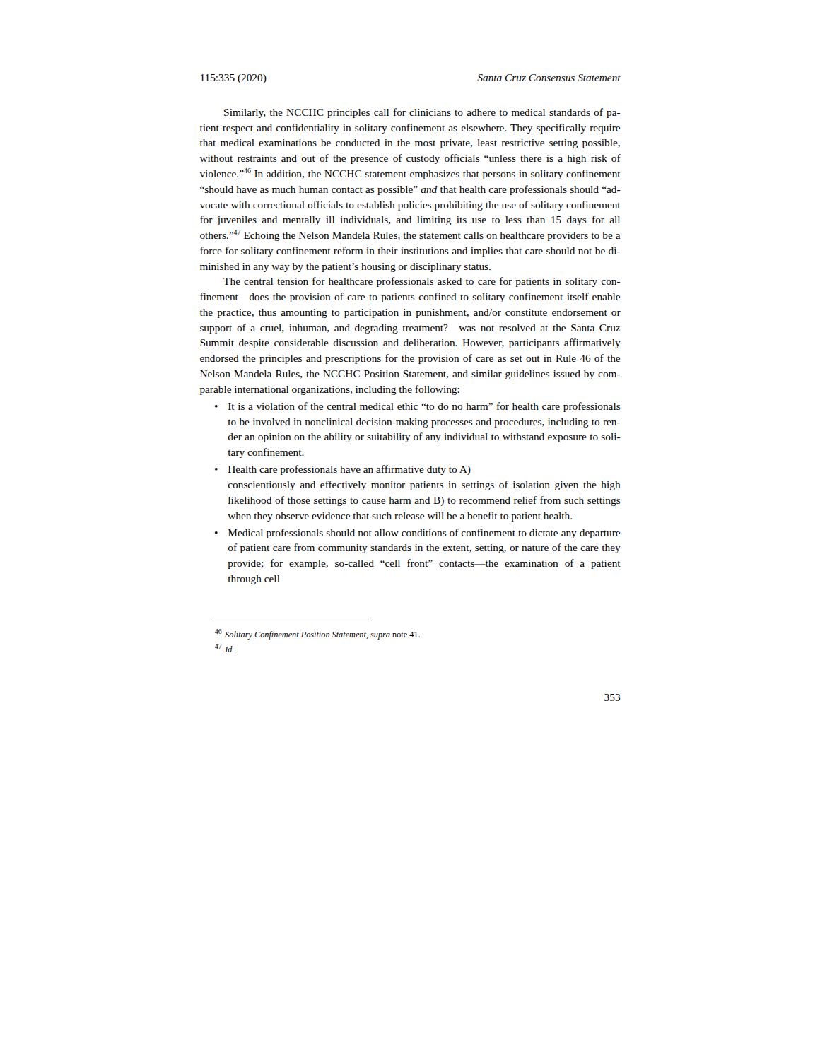115:335 (2020) Santa Cruz Consensus Statement
Similarly, the NCCHC principles call for clinicians to adhere to medical standards of patient respect and confidentiality in solitary confinement as elsewhere. They specifically require that medical examinations be conducted in the most private, least restrictive setting possible, without restraints and out of the presence of custody officials “unless there is a high risk of violence.”46 In addition, the NCCHC statement emphasizes that persons in solitary confinement “should have as much human contact as possible” and that health care professionals should “advocate with correctional officials to establish policies prohibiting the use of solitary confinement for juveniles and mentally ill individuals, and limiting its use to less than 15 days for all others.”47 Echoing the Nelson Mandela Rules, the statement calls on healthcare providers to be a force for solitary confinement reform in their institutions and implies that care should not be diminished in any way by the patient’s housing or disciplinary status.
The central tension for healthcare professionals asked to care for patients in solitary confinement—does the provision of care to patients confined to solitary confinement itself enable the practice, thus amounting to participation in punishment, and/or constitute endorsement or support of a cruel, inhuman, and degrading treatment?—was not resolved at the Santa Cruz Summit despite considerable discussion and deliberation. However, participants affirmatively endorsed the principles and prescriptions for the provision of care as set out in Rule 46 of the Nelson Mandela Rules, the NCCHC Position Statement, and similar guidelines issued by comparable international organizations, including the following:
It is a violation of the central medical ethic “to do no harm” for health care professionals to be involved in nonclinical decision-making processes and procedures, including to render an opinion on the ability or suitability of any individual to withstand exposure to solitary confinement.
Health care professionals have an affirmative duty to A) conscientiously and effectively monitor patients in settings of isolation given the high likelihood of those settings to cause harm and B) to recommend relief from such settings when they observe evidence that such release will be a benefit to patient health.
Medical professionals should not allow conditions of confinement to dictate any departure of patient care from community standards in the extent, setting, or nature of the care they provide; for example, so-called “cell front” contacts—the examination of a patient through cell
46 Solitary Confinement Position Statement, supra note 41.
47 Id.
353